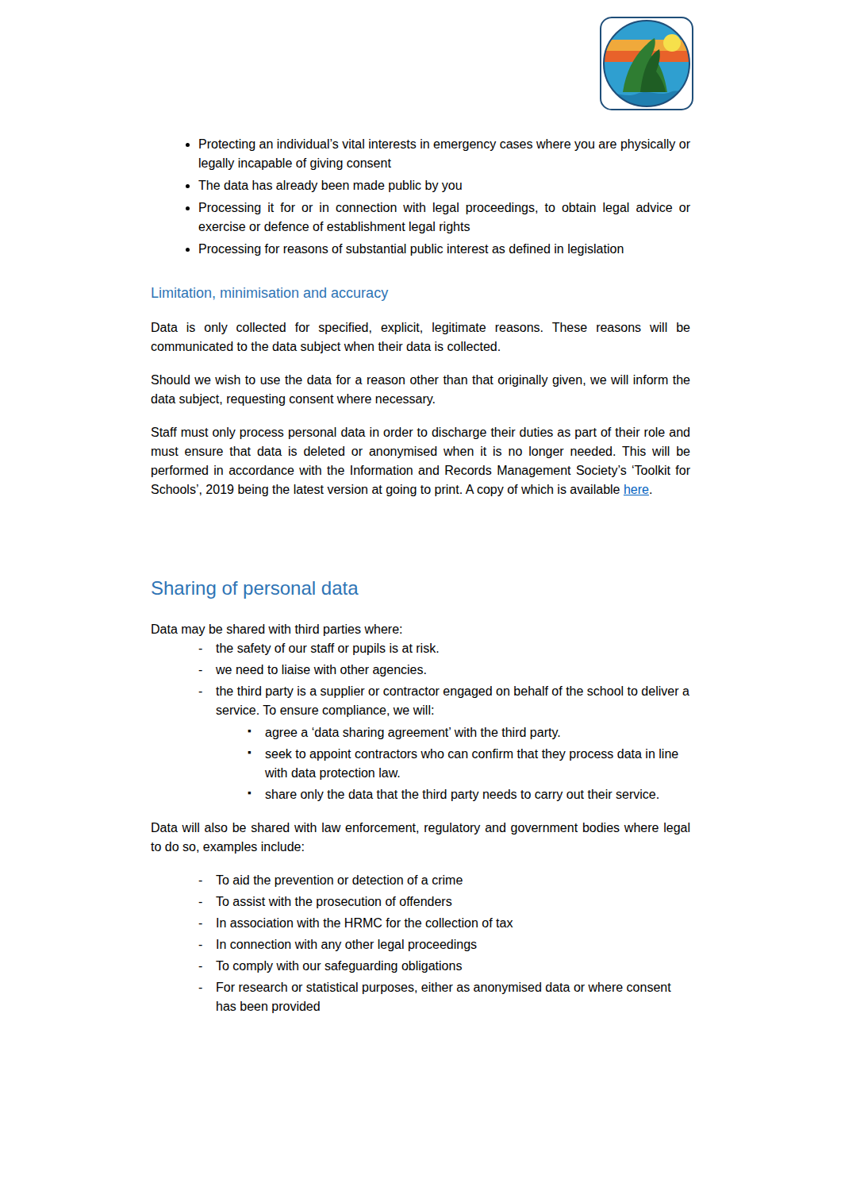Protecting an individual’s vital interests in emergency cases where you are physically or legally incapable of giving consent
The data has already been made public by you
Processing it for or in connection with legal proceedings, to obtain legal advice or exercise or defence of establishment legal rights
Processing for reasons of substantial public interest as defined in legislation
Limitation, minimisation and accuracy
Data is only collected for specified, explicit, legitimate reasons. These reasons will be communicated to the data subject when their data is collected.
Should we wish to use the data for a reason other than that originally given, we will inform the data subject, requesting consent where necessary.
Staff must only process personal data in order to discharge their duties as part of their role and must ensure that data is deleted or anonymised when it is no longer needed. This will be performed in accordance with the Information and Records Management Society’s ‘Toolkit for Schools’, 2019 being the latest version at going to print. A copy of which is available here.
Sharing of personal data
Data may be shared with third parties where:
the safety of our staff or pupils is at risk.
we need to liaise with other agencies.
the third party is a supplier or contractor engaged on behalf of the school to deliver a service. To ensure compliance, we will:
agree a ‘data sharing agreement’ with the third party.
seek to appoint contractors who can confirm that they process data in line with data protection law.
share only the data that the third party needs to carry out their service.
Data will also be shared with law enforcement, regulatory and government bodies where legal to do so, examples include:
To aid the prevention or detection of a crime
To assist with the prosecution of offenders
In association with the HRMC for the collection of tax
In connection with any other legal proceedings
To comply with our safeguarding obligations
For research or statistical purposes, either as anonymised data or where consent has been provided